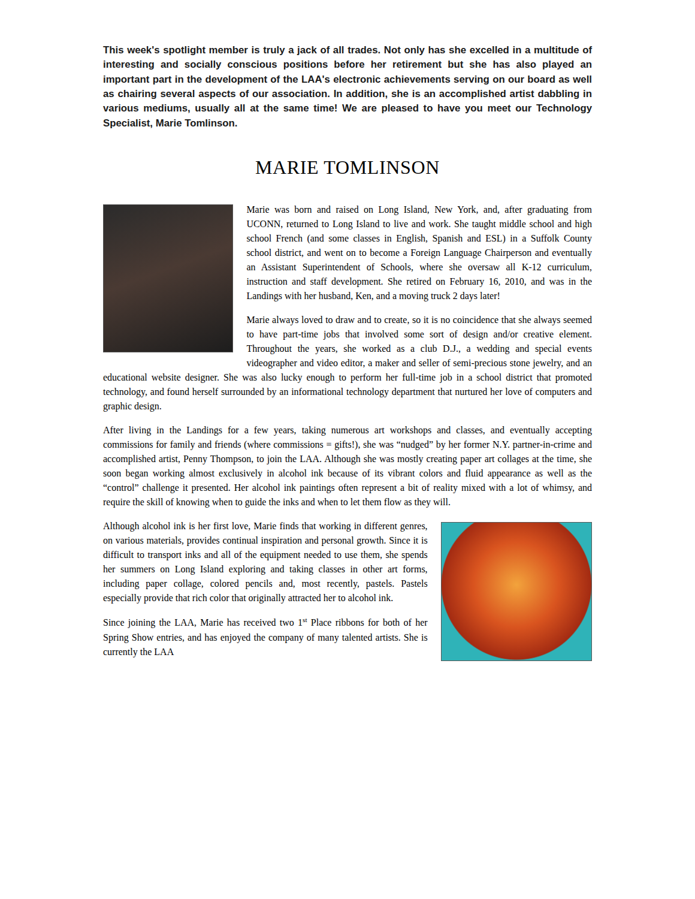This week's spotlight member is truly a jack of all trades. Not only has she excelled in a multitude of interesting and socially conscious positions before her retirement but she has also played an important part in the development of the LAA's electronic achievements serving on our board as well as chairing several aspects of our association. In addition, she is an accomplished artist dabbling in various mediums, usually all at the same time! We are pleased to have you meet our Technology Specialist, Marie Tomlinson.
MARIE TOMLINSON
Marie was born and raised on Long Island, New York, and, after graduating from UCONN, returned to Long Island to live and work. She taught middle school and high school French (and some classes in English, Spanish and ESL) in a Suffolk County school district, and went on to become a Foreign Language Chairperson and eventually an Assistant Superintendent of Schools, where she oversaw all K-12 curriculum, instruction and staff development. She retired on February 16, 2010, and was in the Landings with her husband, Ken, and a moving truck 2 days later!
Marie always loved to draw and to create, so it is no coincidence that she always seemed to have part-time jobs that involved some sort of design and/or creative element. Throughout the years, she worked as a club D.J., a wedding and special events videographer and video editor, a maker and seller of semi-precious stone jewelry, and an educational website designer. She was also lucky enough to perform her full-time job in a school district that promoted technology, and found herself surrounded by an informational technology department that nurtured her love of computers and graphic design.
After living in the Landings for a few years, taking numerous art workshops and classes, and eventually accepting commissions for family and friends (where commissions = gifts!), she was “nudged” by her former N.Y. partner-in-crime and accomplished artist, Penny Thompson, to join the LAA. Although she was mostly creating paper art collages at the time, she soon began working almost exclusively in alcohol ink because of its vibrant colors and fluid appearance as well as the “control” challenge it presented. Her alcohol ink paintings often represent a bit of reality mixed with a lot of whimsy, and require the skill of knowing when to guide the inks and when to let them flow as they will.
Although alcohol ink is her first love, Marie finds that working in different genres, on various materials, provides continual inspiration and personal growth. Since it is difficult to transport inks and all of the equipment needed to use them, she spends her summers on Long Island exploring and taking classes in other art forms, including paper collage, colored pencils and, most recently, pastels. Pastels especially provide that rich color that originally attracted her to alcohol ink.
Since joining the LAA, Marie has received two 1st Place ribbons for both of her Spring Show entries, and has enjoyed the company of many talented artists. She is currently the LAA